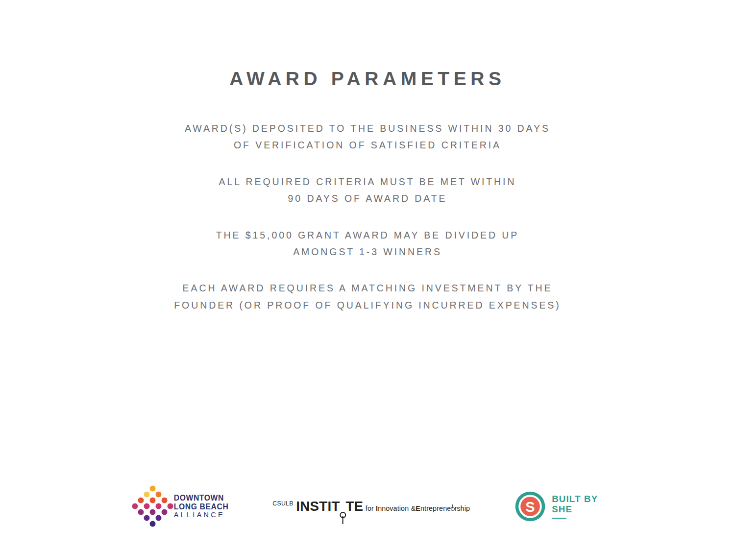Award Parameters
Award(s) deposited to the business within 30 days
of verification of satisfied criteria
All required criteria must be met within
90 days of award date
The $15,000 grant award may be divided up
amongst 1-3 winners
Each award requires a matching investment by the
founder (or proof of qualifying incurred expenses)
Downtown
Long Beach
Alliance
CSULB INSTIT TE for Innovation &Entreprene rship
S
Built by
She